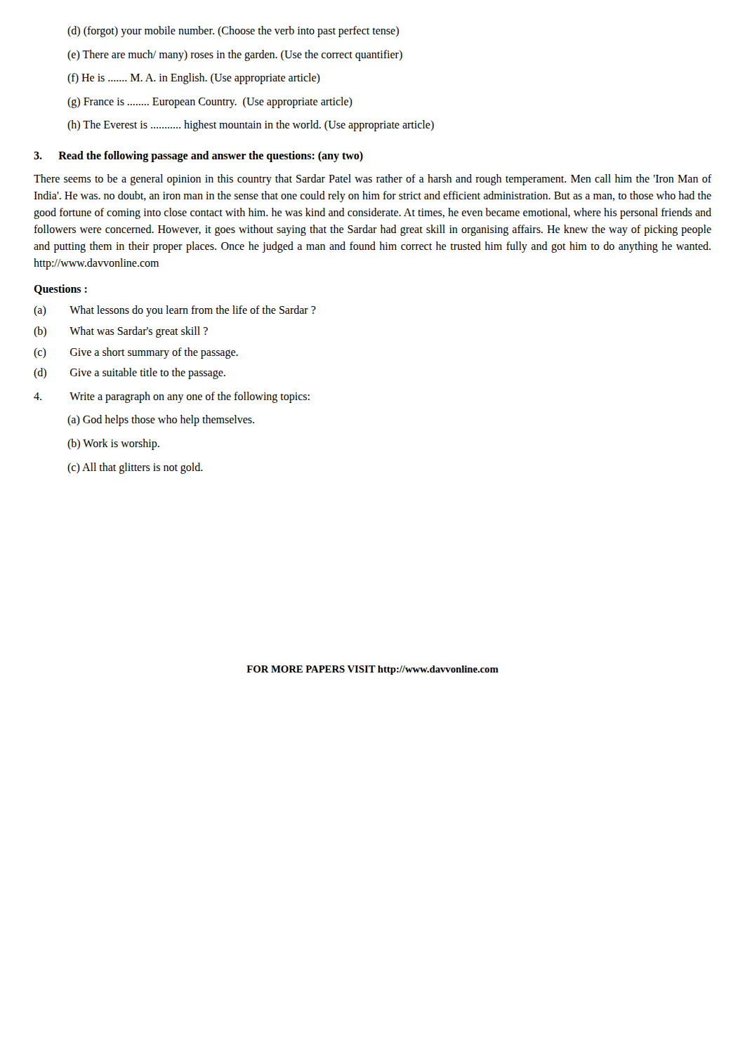(d) (forgot) your mobile number. (Choose the verb into past perfect tense)
(e) There are much/ many) roses in the garden. (Use the correct quantifier)
(f) He is ....... M. A. in English. (Use appropriate article)
(g) France is ........ European Country. (Use appropriate article)
(h) The Everest is ........... highest mountain in the world. (Use appropriate article)
3. Read the following passage and answer the questions: (any two)
There seems to be a general opinion in this country that Sardar Patel was rather of a harsh and rough temperament. Men call him the 'Iron Man of India'. He was. no doubt, an iron man in the sense that one could rely on him for strict and efficient administration. But as a man, to those who had the good fortune of coming into close contact with him. he was kind and considerate. At times, he even became emotional, where his personal friends and followers were concerned. However, it goes without saying that the Sardar had great skill in organising affairs. He knew the way of picking people and putting them in their proper places. Once he judged a man and found him correct he trusted him fully and got him to do anything he wanted. http://www.davvonline.com
Questions :
(a) What lessons do you learn from the life of the Sardar ?
(b) What was Sardar's great skill ?
(c) Give a short summary of the passage.
(d) Give a suitable title to the passage.
4. Write a paragraph on any one of the following topics:
(a) God helps those who help themselves.
(b) Work is worship.
(c) All that glitters is not gold.
FOR MORE PAPERS VISIT http://www.davvonline.com